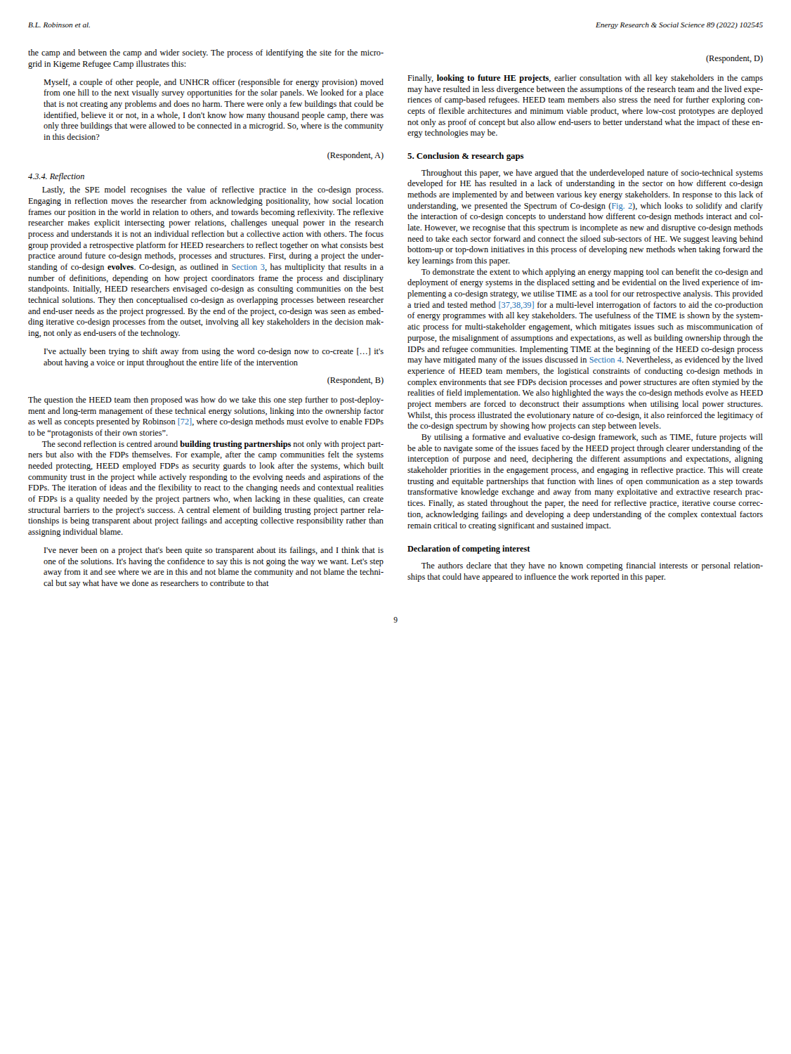B.L. Robinson et al.
Energy Research & Social Science 89 (2022) 102545
the camp and between the camp and wider society. The process of identifying the site for the micro-grid in Kigeme Refugee Camp illustrates this:
Myself, a couple of other people, and UNHCR officer (responsible for energy provision) moved from one hill to the next visually survey opportunities for the solar panels. We looked for a place that is not creating any problems and does no harm. There were only a few buildings that could be identified, believe it or not, in a whole, I don't know how many thousand people camp, there was only three buildings that were allowed to be connected in a microgrid. So, where is the community in this decision?
(Respondent, A)
4.3.4. Reflection
Lastly, the SPE model recognises the value of reflective practice in the co-design process. Engaging in reflection moves the researcher from acknowledging positionality, how social location frames our position in the world in relation to others, and towards becoming reflexivity. The reflexive researcher makes explicit intersecting power relations, challenges unequal power in the research process and understands it is not an individual reflection but a collective action with others. The focus group provided a retrospective platform for HEED researchers to reflect together on what consists best practice around future co-design methods, processes and structures. First, during a project the understanding of co-design evolves. Co-design, as outlined in Section 3, has multiplicity that results in a number of definitions, depending on how project coordinators frame the process and disciplinary standpoints. Initially, HEED researchers envisaged co-design as consulting communities on the best technical solutions. They then conceptualised co-design as overlapping processes between researcher and end-user needs as the project progressed. By the end of the project, co-design was seen as embedding iterative co-design processes from the outset, involving all key stakeholders in the decision making, not only as end-users of the technology.
I've actually been trying to shift away from using the word co-design now to co-create […] it's about having a voice or input throughout the entire life of the intervention
(Respondent, B)
The question the HEED team then proposed was how do we take this one step further to post-deployment and long-term management of these technical energy solutions, linking into the ownership factor as well as concepts presented by Robinson [72], where co-design methods must evolve to enable FDPs to be “protagonists of their own stories”.
The second reflection is centred around building trusting partnerships not only with project partners but also with the FDPs themselves. For example, after the camp communities felt the systems needed protecting, HEED employed FDPs as security guards to look after the systems, which built community trust in the project while actively responding to the evolving needs and aspirations of the FDPs. The iteration of ideas and the flexibility to react to the changing needs and contextual realities of FDPs is a quality needed by the project partners who, when lacking in these qualities, can create structural barriers to the project's success. A central element of building trusting project partner relationships is being transparent about project failings and accepting collective responsibility rather than assigning individual blame.
I've never been on a project that's been quite so transparent about its failings, and I think that is one of the solutions. It's having the confidence to say this is not going the way we want. Let's step away from it and see where we are in this and not blame the community and not blame the technical but say what have we done as researchers to contribute to that
(Respondent, D)
Finally, looking to future HE projects, earlier consultation with all key stakeholders in the camps may have resulted in less divergence between the assumptions of the research team and the lived experiences of camp-based refugees. HEED team members also stress the need for further exploring concepts of flexible architectures and minimum viable product, where low-cost prototypes are deployed not only as proof of concept but also allow end-users to better understand what the impact of these energy technologies may be.
5. Conclusion & research gaps
Throughout this paper, we have argued that the underdeveloped nature of socio-technical systems developed for HE has resulted in a lack of understanding in the sector on how different co-design methods are implemented by and between various key energy stakeholders. In response to this lack of understanding, we presented the Spectrum of Co-design (Fig. 2), which looks to solidify and clarify the interaction of co-design concepts to understand how different co-design methods interact and collate. However, we recognise that this spectrum is incomplete as new and disruptive co-design methods need to take each sector forward and connect the siloed sub-sectors of HE. We suggest leaving behind bottom-up or top-down initiatives in this process of developing new methods when taking forward the key learnings from this paper.
To demonstrate the extent to which applying an energy mapping tool can benefit the co-design and deployment of energy systems in the displaced setting and be evidential on the lived experience of implementing a co-design strategy, we utilise TIME as a tool for our retrospective analysis. This provided a tried and tested method [37,38,39] for a multi-level interrogation of factors to aid the co-production of energy programmes with all key stakeholders. The usefulness of the TIME is shown by the systematic process for multi-stakeholder engagement, which mitigates issues such as miscommunication of purpose, the misalignment of assumptions and expectations, as well as building ownership through the IDPs and refugee communities. Implementing TIME at the beginning of the HEED co-design process may have mitigated many of the issues discussed in Section 4. Nevertheless, as evidenced by the lived experience of HEED team members, the logistical constraints of conducting co-design methods in complex environments that see FDPs decision processes and power structures are often stymied by the realities of field implementation. We also highlighted the ways the co-design methods evolve as HEED project members are forced to deconstruct their assumptions when utilising local power structures. Whilst, this process illustrated the evolutionary nature of co-design, it also reinforced the legitimacy of the co-design spectrum by showing how projects can step between levels.
By utilising a formative and evaluative co-design framework, such as TIME, future projects will be able to navigate some of the issues faced by the HEED project through clearer understanding of the interception of purpose and need, deciphering the different assumptions and expectations, aligning stakeholder priorities in the engagement process, and engaging in reflective practice. This will create trusting and equitable partnerships that function with lines of open communication as a step towards transformative knowledge exchange and away from many exploitative and extractive research practices. Finally, as stated throughout the paper, the need for reflective practice, iterative course correction, acknowledging failings and developing a deep understanding of the complex contextual factors remain critical to creating significant and sustained impact.
Declaration of competing interest
The authors declare that they have no known competing financial interests or personal relationships that could have appeared to influence the work reported in this paper.
9